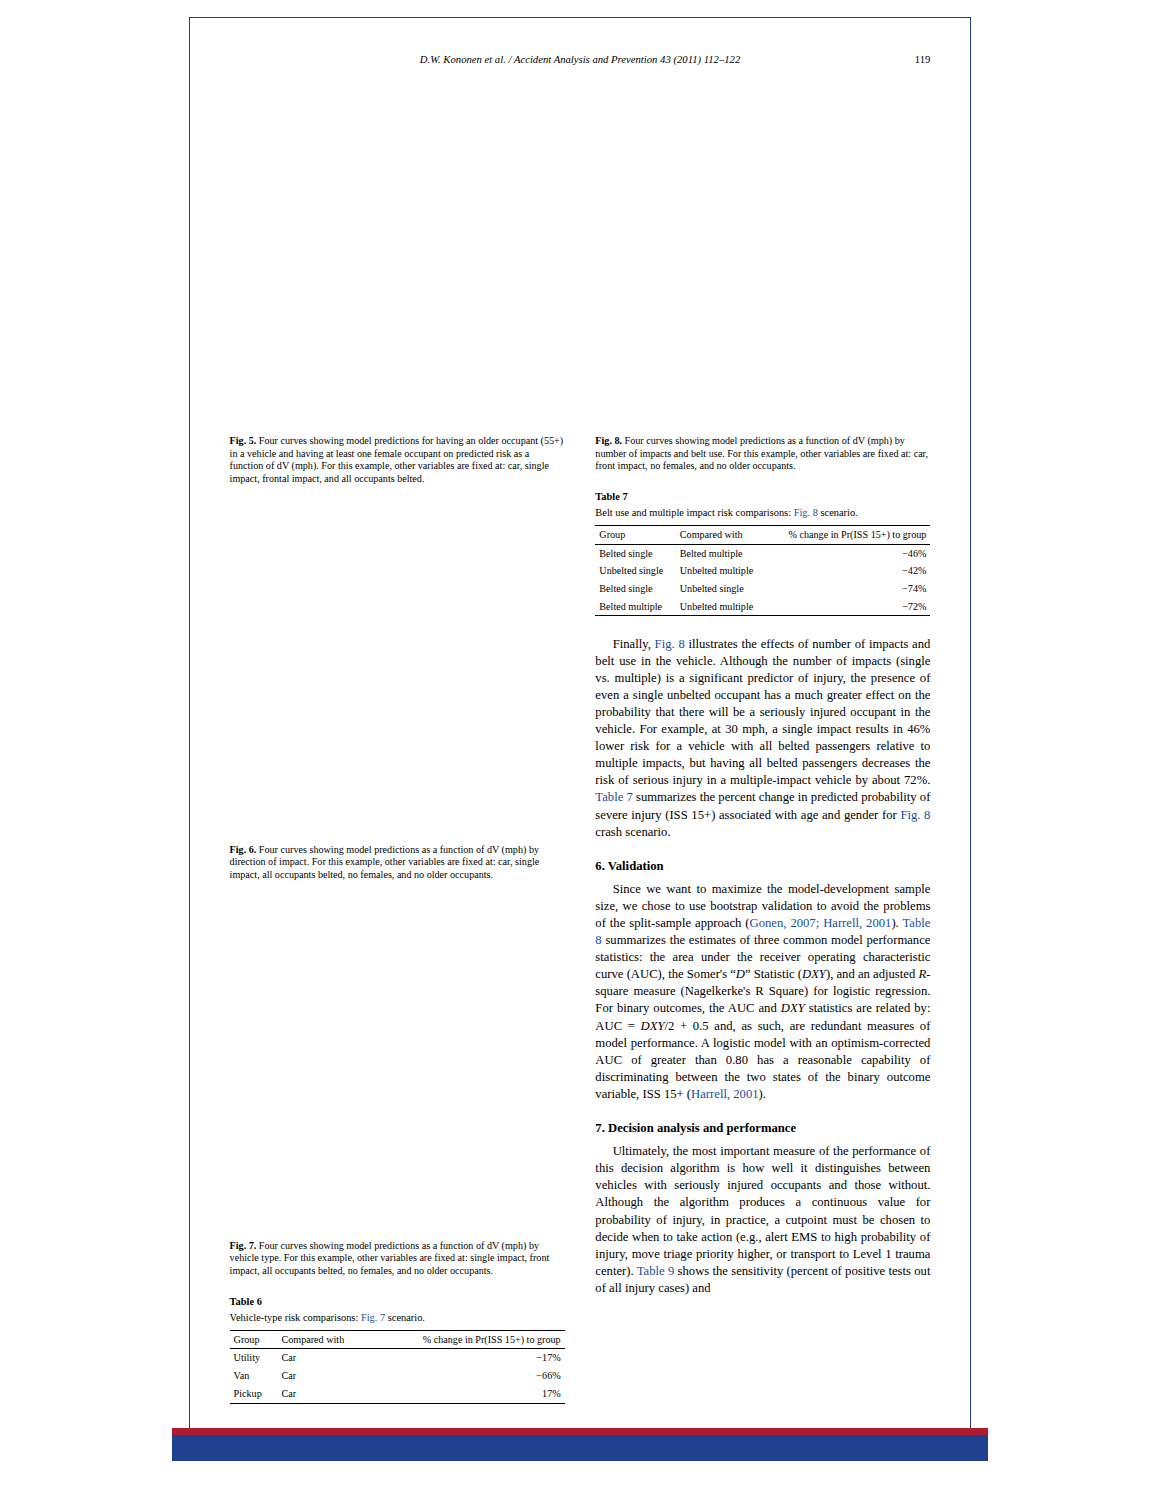D.W. Kononen et al. / Accident Analysis and Prevention 43 (2011) 112–122 119
Fig. 5. Four curves showing model predictions for having an older occupant (55+) in a vehicle and having at least one female occupant on predicted risk as a function of dV (mph). For this example, other variables are fixed at: car, single impact, frontal impact, and all occupants belted.
Fig. 6. Four curves showing model predictions as a function of dV (mph) by direction of impact. For this example, other variables are fixed at: car, single impact, all occupants belted, no females, and no older occupants.
Fig. 7. Four curves showing model predictions as a function of dV (mph) by vehicle type. For this example, other variables are fixed at: single impact, front impact, all occupants belted, no females, and no older occupants.
Table 6
Vehicle-type risk comparisons: Fig. 7 scenario.
| Group | Compared with | % change in Pr(ISS 15+) to group |
| --- | --- | --- |
| Utility | Car | −17% |
| Van | Car | −66% |
| Pickup | Car | 17% |
Fig. 8. Four curves showing model predictions as a function of dV (mph) by number of impacts and belt use. For this example, other variables are fixed at: car, front impact, no females, and no older occupants.
Table 7
Belt use and multiple impact risk comparisons: Fig. 8 scenario.
| Group | Compared with | % change in Pr(ISS 15+) to group |
| --- | --- | --- |
| Belted single | Belted multiple | −46% |
| Unbelted single | Unbelted multiple | −42% |
| Belted single | Unbelted single | −74% |
| Belted multiple | Unbelted multiple | −72% |
Finally, Fig. 8 illustrates the effects of number of impacts and belt use in the vehicle. Although the number of impacts (single vs. multiple) is a significant predictor of injury, the presence of even a single unbelted occupant has a much greater effect on the probability that there will be a seriously injured occupant in the vehicle. For example, at 30 mph, a single impact results in 46% lower risk for a vehicle with all belted passengers relative to multiple impacts, but having all belted passengers decreases the risk of serious injury in a multiple-impact vehicle by about 72%. Table 7 summarizes the percent change in predicted probability of severe injury (ISS 15+) associated with age and gender for Fig. 8 crash scenario.
6. Validation
Since we want to maximize the model-development sample size, we chose to use bootstrap validation to avoid the problems of the split-sample approach (Gonen, 2007; Harrell, 2001). Table 8 summarizes the estimates of three common model performance statistics: the area under the receiver operating characteristic curve (AUC), the Somer's “D” Statistic (DXY), and an adjusted R-square measure (Nagelkerke's R Square) for logistic regression. For binary outcomes, the AUC and DXY statistics are related by: AUC = DXY/2 + 0.5 and, as such, are redundant measures of model performance. A logistic model with an optimism-corrected AUC of greater than 0.80 has a reasonable capability of discriminating between the two states of the binary outcome variable, ISS 15+ (Harrell, 2001).
7. Decision analysis and performance
Ultimately, the most important measure of the performance of this decision algorithm is how well it distinguishes between vehicles with seriously injured occupants and those without. Although the algorithm produces a continuous value for probability of injury, in practice, a cutpoint must be chosen to decide when to take action (e.g., alert EMS to high probability of injury, move triage priority higher, or transport to Level 1 trauma center). Table 9 shows the sensitivity (percent of positive tests out of all injury cases) and